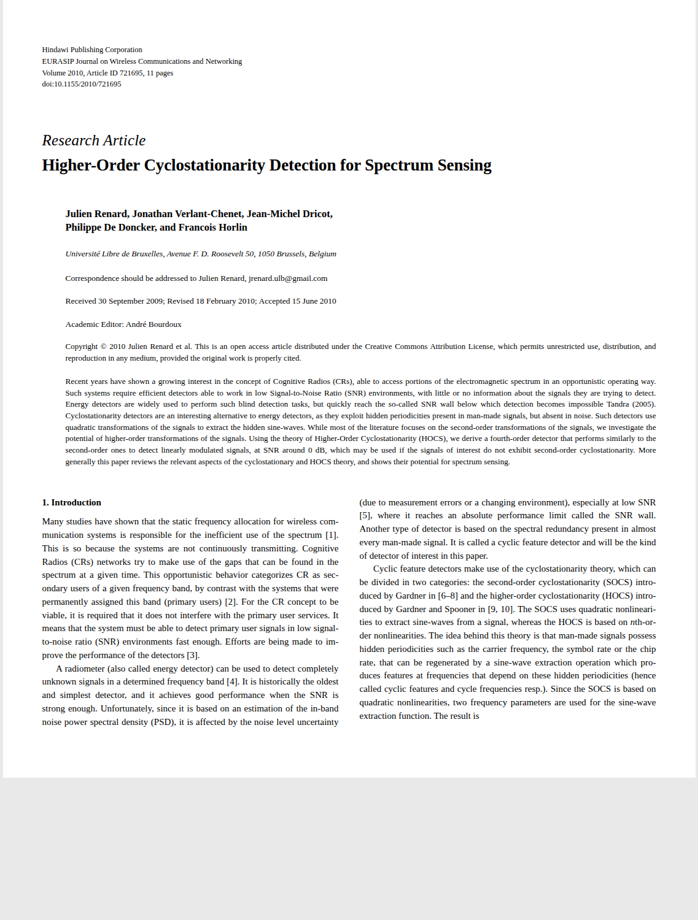Hindawi Publishing Corporation
EURASIP Journal on Wireless Communications and Networking
Volume 2010, Article ID 721695, 11 pages
doi:10.1155/2010/721695
Research Article
Higher-Order Cyclostationarity Detection for Spectrum Sensing
Julien Renard, Jonathan Verlant-Chenet, Jean-Michel Dricot,
Philippe De Doncker, and Francois Horlin
Université Libre de Bruxelles, Avenue F. D. Roosevelt 50, 1050 Brussels, Belgium
Correspondence should be addressed to Julien Renard, jrenard.ulb@gmail.com
Received 30 September 2009; Revised 18 February 2010; Accepted 15 June 2010
Academic Editor: André Bourdoux
Copyright © 2010 Julien Renard et al. This is an open access article distributed under the Creative Commons Attribution License, which permits unrestricted use, distribution, and reproduction in any medium, provided the original work is properly cited.
Recent years have shown a growing interest in the concept of Cognitive Radios (CRs), able to access portions of the electromagnetic spectrum in an opportunistic operating way. Such systems require efficient detectors able to work in low Signal-to-Noise Ratio (SNR) environments, with little or no information about the signals they are trying to detect. Energy detectors are widely used to perform such blind detection tasks, but quickly reach the so-called SNR wall below which detection becomes impossible Tandra (2005). Cyclostationarity detectors are an interesting alternative to energy detectors, as they exploit hidden periodicities present in man-made signals, but absent in noise. Such detectors use quadratic transformations of the signals to extract the hidden sine-waves. While most of the literature focuses on the second-order transformations of the signals, we investigate the potential of higher-order transformations of the signals. Using the theory of Higher-Order Cyclostationarity (HOCS), we derive a fourth-order detector that performs similarly to the second-order ones to detect linearly modulated signals, at SNR around 0 dB, which may be used if the signals of interest do not exhibit second-order cyclostationarity. More generally this paper reviews the relevant aspects of the cyclostationary and HOCS theory, and shows their potential for spectrum sensing.
1. Introduction
Many studies have shown that the static frequency allocation for wireless communication systems is responsible for the inefficient use of the spectrum [1]. This is so because the systems are not continuously transmitting. Cognitive Radios (CRs) networks try to make use of the gaps that can be found in the spectrum at a given time. This opportunistic behavior categorizes CR as secondary users of a given frequency band, by contrast with the systems that were permanently assigned this band (primary users) [2]. For the CR concept to be viable, it is required that it does not interfere with the primary user services. It means that the system must be able to detect primary user signals in low signal-to-noise ratio (SNR) environments fast enough. Efforts are being made to improve the performance of the detectors [3].
A radiometer (also called energy detector) can be used to detect completely unknown signals in a determined frequency band [4]. It is historically the oldest and simplest detector, and it achieves good performance when the SNR is strong enough. Unfortunately, since it is based on an estimation of the in-band noise power spectral density (PSD), it is affected by the noise level uncertainty (due to measurement errors or a changing environment), especially at low SNR [5], where it reaches an absolute performance limit called the SNR wall. Another type of detector is based on the spectral redundancy present in almost every man-made signal. It is called a cyclic feature detector and will be the kind of detector of interest in this paper.
Cyclic feature detectors make use of the cyclostationarity theory, which can be divided in two categories: the second-order cyclostationarity (SOCS) introduced by Gardner in [6–8] and the higher-order cyclostationarity (HOCS) introduced by Gardner and Spooner in [9, 10]. The SOCS uses quadratic nonlinearities to extract sine-waves from a signal, whereas the HOCS is based on nth-order nonlinearities. The idea behind this theory is that man-made signals possess hidden periodicities such as the carrier frequency, the symbol rate or the chip rate, that can be regenerated by a sine-wave extraction operation which produces features at frequencies that depend on these hidden periodicities (hence called cyclic features and cycle frequencies resp.). Since the SOCS is based on quadratic nonlinearities, two frequency parameters are used for the sine-wave extraction function. The result is